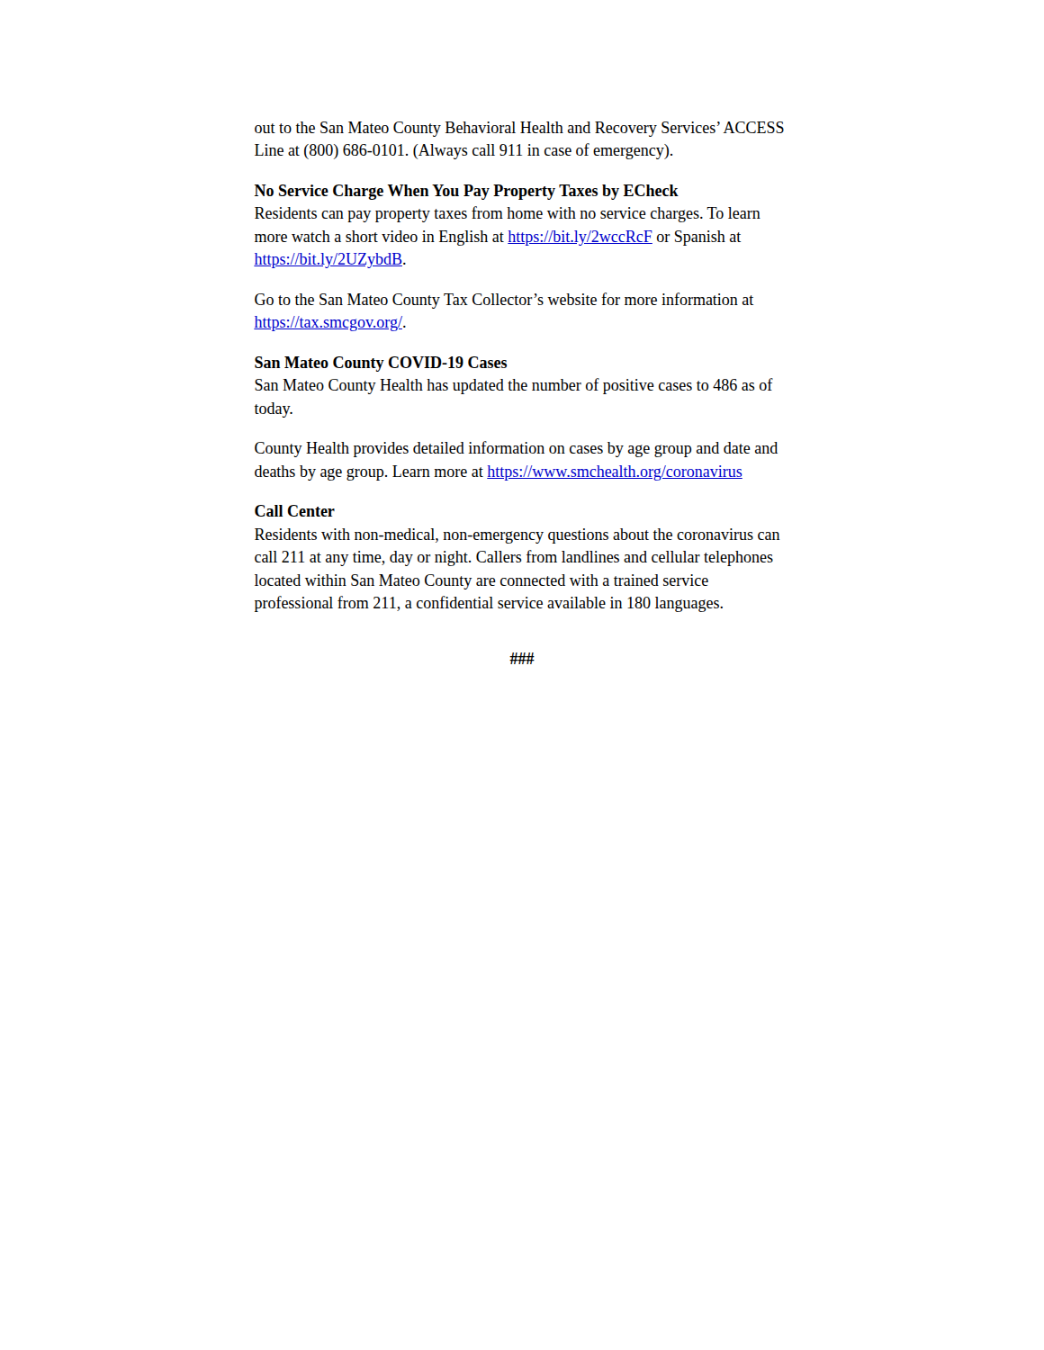out to the San Mateo County Behavioral Health and Recovery Services’ ACCESS Line at (800) 686-0101. (Always call 911 in case of emergency).
No Service Charge When You Pay Property Taxes by ECheck
Residents can pay property taxes from home with no service charges. To learn more watch a short video in English at https://bit.ly/2wccRcF or Spanish at https://bit.ly/2UZybdB.
Go to the San Mateo County Tax Collector’s website for more information at https://tax.smcgov.org/.
San Mateo County COVID-19 Cases
San Mateo County Health has updated the number of positive cases to 486 as of today.
County Health provides detailed information on cases by age group and date and deaths by age group. Learn more at https://www.smchealth.org/coronavirus
Call Center
Residents with non-medical, non-emergency questions about the coronavirus can call 211 at any time, day or night. Callers from landlines and cellular telephones located within San Mateo County are connected with a trained service professional from 211, a confidential service available in 180 languages.
###